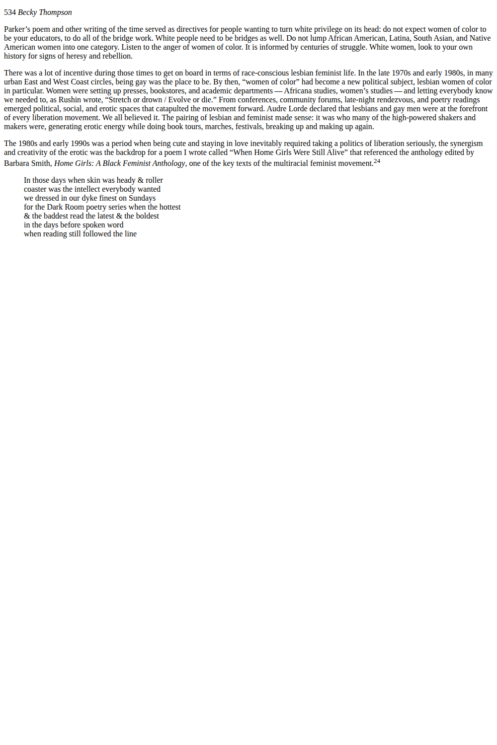534 Becky Thompson
Parker’s poem and other writing of the time served as directives for people wanting to turn white privilege on its head: do not expect women of color to be your educators, to do all of the bridge work. White people need to be bridges as well. Do not lump African American, Latina, South Asian, and Native American women into one category. Listen to the anger of women of color. It is informed by centuries of struggle. White women, look to your own history for signs of heresy and rebellion.
There was a lot of incentive during those times to get on board in terms of race-conscious lesbian feminist life. In the late 1970s and early 1980s, in many urban East and West Coast circles, being gay was the place to be. By then, “women of color” had become a new political subject, lesbian women of color in particular. Women were setting up presses, bookstores, and academic departments — Africana studies, women’s studies — and letting everybody know we needed to, as Rushin wrote, “Stretch or drown / Evolve or die.” From conferences, community forums, late-night rendezvous, and poetry readings emerged political, social, and erotic spaces that catapulted the movement forward. Audre Lorde declared that lesbians and gay men were at the forefront of every liberation movement. We all believed it. The pairing of lesbian and feminist made sense: it was who many of the high-powered shakers and makers were, generating erotic energy while doing book tours, marches, festivals, breaking up and making up again.
The 1980s and early 1990s was a period when being cute and staying in love inevitably required taking a politics of liberation seriously, the synergism and creativity of the erotic was the backdrop for a poem I wrote called “When Home Girls Were Still Alive” that referenced the anthology edited by Barbara Smith, Home Girls: A Black Feminist Anthology, one of the key texts of the multiracial feminist movement.24
In those days when skin was heady & roller
coaster was the intellect everybody wanted
we dressed in our dyke finest on Sundays
for the Dark Room poetry series when the hottest
& the baddest read the latest & the boldest
in the days before spoken word
when reading still followed the line